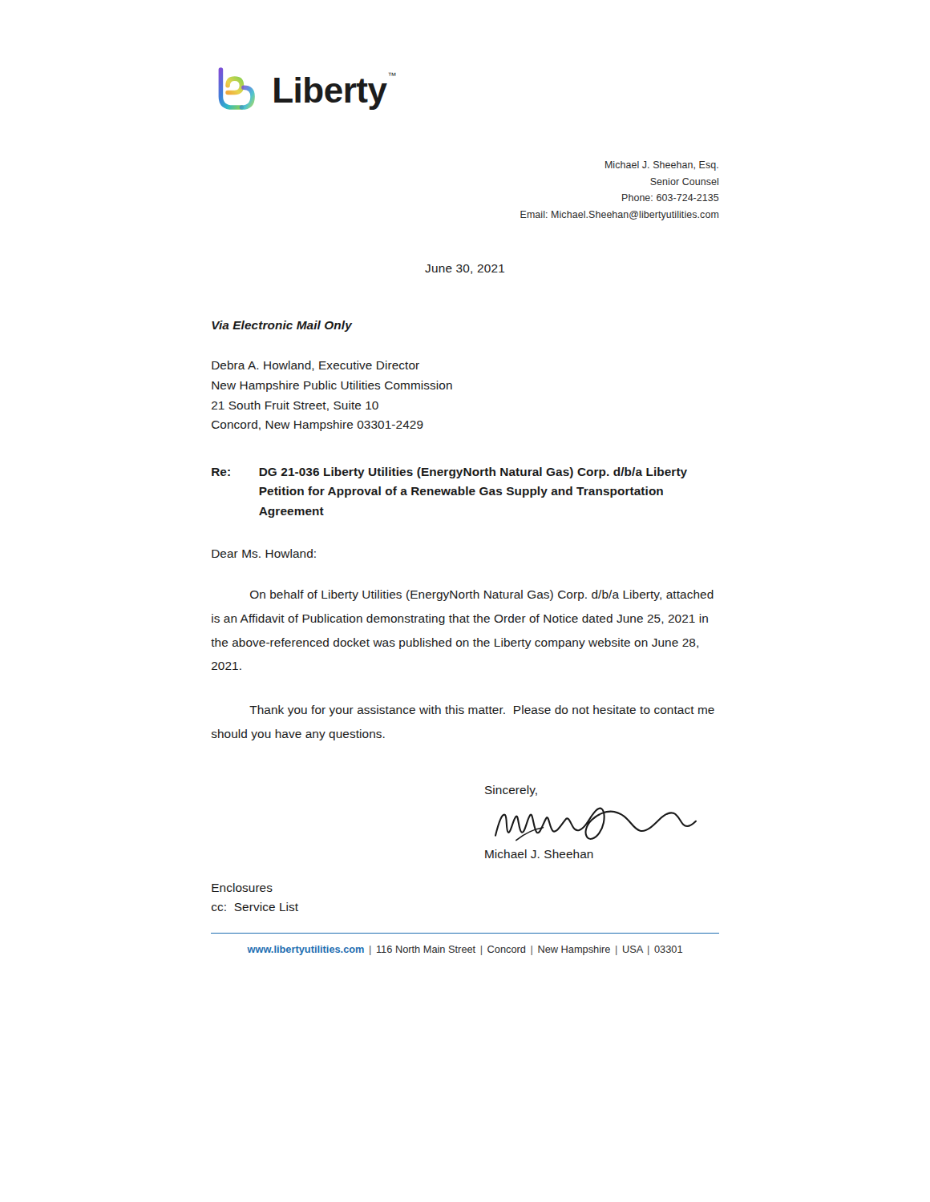Liberty™
Michael J. Sheehan, Esq.
Senior Counsel
Phone: 603-724-2135
Email: Michael.Sheehan@libertyutilities.com
June 30, 2021
Via Electronic Mail Only
Debra A. Howland, Executive Director
New Hampshire Public Utilities Commission
21 South Fruit Street, Suite 10
Concord, New Hampshire 03301-2429
Re:
DG 21-036 Liberty Utilities (EnergyNorth Natural Gas) Corp. d/b/a Liberty Petition for Approval of a Renewable Gas Supply and Transportation Agreement
Dear Ms. Howland:
On behalf of Liberty Utilities (EnergyNorth Natural Gas) Corp. d/b/a Liberty, attached is an Affidavit of Publication demonstrating that the Order of Notice dated June 25, 2021 in the above-referenced docket was published on the Liberty company website on June 28, 2021.
Thank you for your assistance with this matter. Please do not hesitate to contact me should you have any questions.
Sincerely,
Michael J. Sheehan
Enclosures
cc: Service List
www.libertyutilities.com | 116 North Main Street | Concord | New Hampshire | USA | 03301